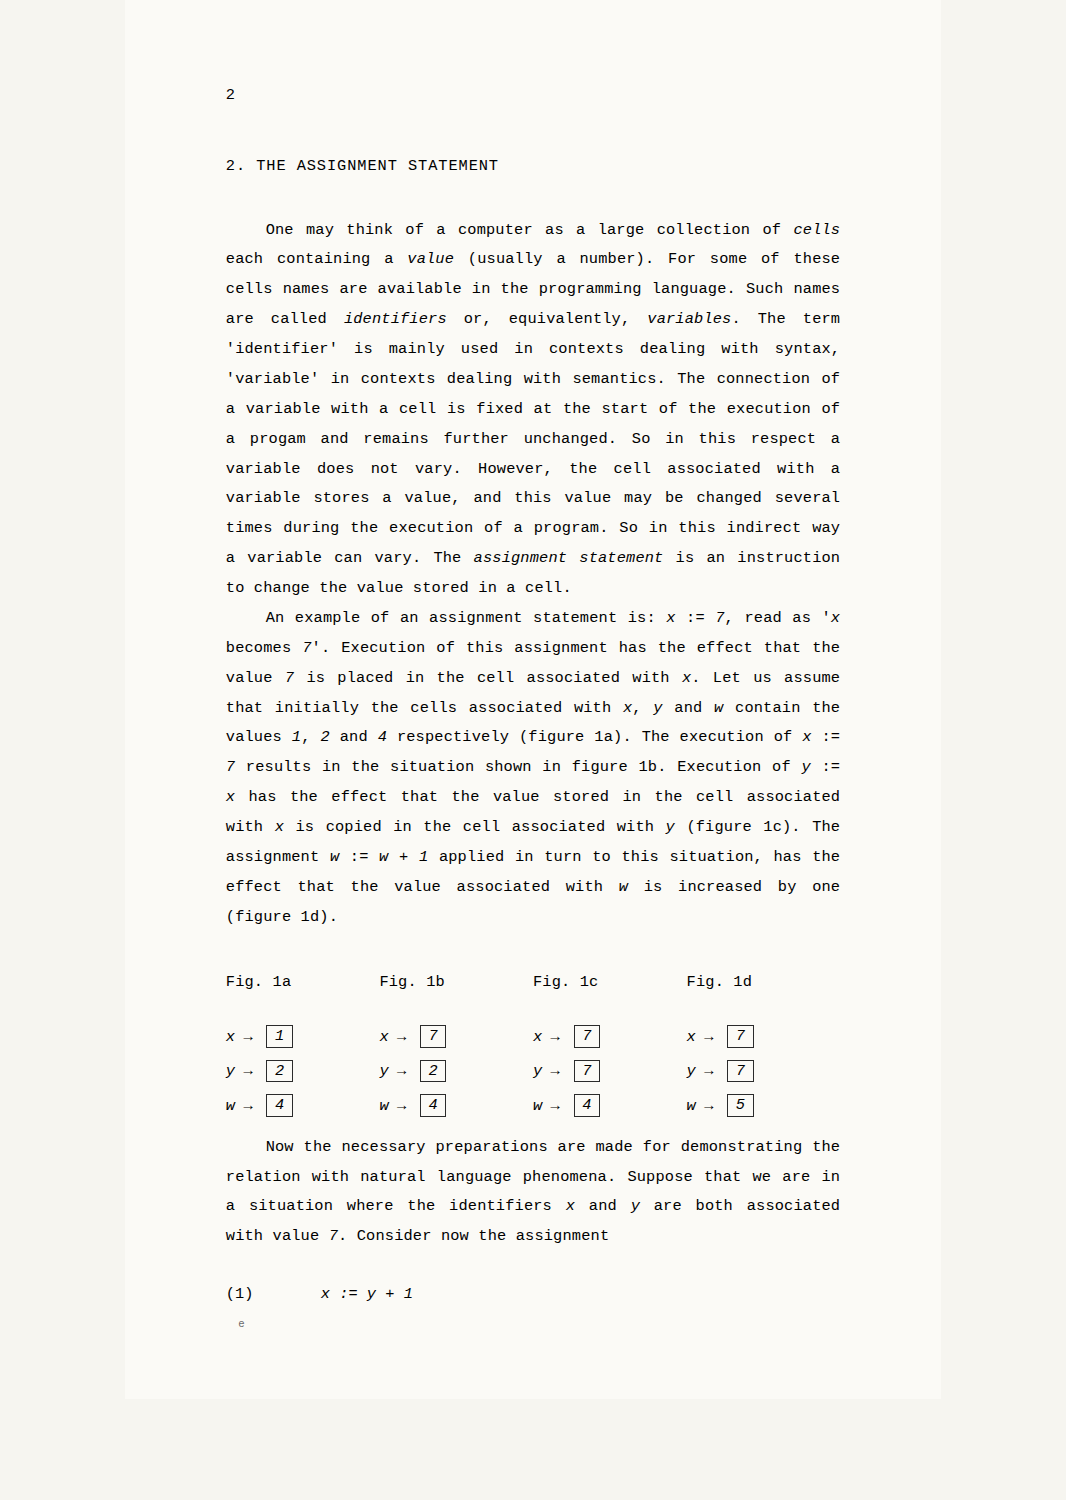2
2. THE ASSIGNMENT STATEMENT
One may think of a computer as a large collection of cells each containing a value (usually a number). For some of these cells names are available in the programming language. Such names are called identifiers or, equivalently, variables. The term 'identifier' is mainly used in contexts dealing with syntax, 'variable' in contexts dealing with semantics. The connection of a variable with a cell is fixed at the start of the execution of a progam and remains further unchanged. So in this respect a variable does not vary. However, the cell associated with a variable stores a value, and this value may be changed several times during the execution of a program. So in this indirect way a variable can vary. The assignment statement is an instruction to change the value stored in a cell.
An example of an assignment statement is: x := 7, read as 'x becomes 7'. Execution of this assignment has the effect that the value 7 is placed in the cell associated with x. Let us assume that initially the cells associated with x, y and w contain the values 1, 2 and 4 respectively (figure 1a). The execution of x := 7 results in the situation shown in figure 1b. Execution of y := x has the effect that the value stored in the cell associated with x is copied in the cell associated with y (figure 1c). The assignment w := w + 1 applied in turn to this situation, has the effect that the value associated with w is increased by one (figure 1d).
Fig. 1a
x→1
y→2
w→4
Fig. 1b
x→7
y→2
w→4
Fig. 1c
x→7
y→7
w→4
Fig. 1d
x→7
y→7
w→5
Now the necessary preparations are made for demonstrating the relation with natural language phenomena. Suppose that we are in a situation where the identifiers x and y are both associated with value 7. Consider now the assignment
(1)
x := y + 1
e